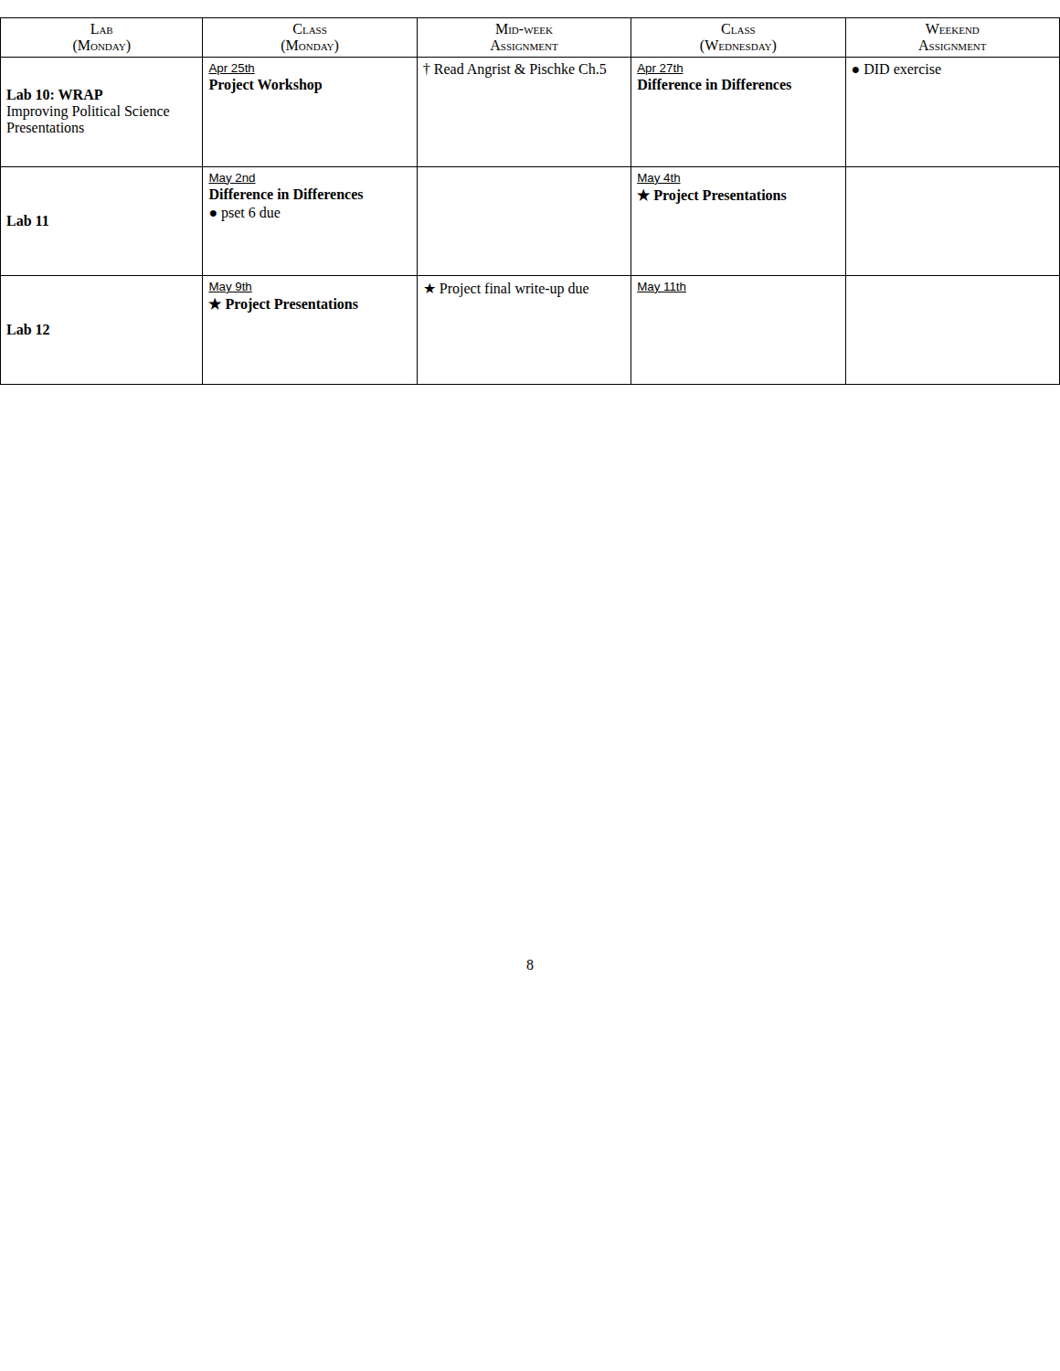| Lab (Monday) | Class (Monday) | Mid-week Assignment | Class (Wednesday) | Weekend Assignment |
| --- | --- | --- | --- | --- |
| Lab 10: WRAP Improving Political Science Presentations | Apr 25th Project Workshop | † Read Angrist & Pischke Ch.5 | Apr 27th Difference in Differences | ● DID exercise |
| Lab 11 | May 2nd Difference in Differences ● pset 6 due | | May 4th ★ Project Presentations | |
| Lab 12 | May 9th ★ Project Presentations | ★ Project final write-up due | May 11th | |
8